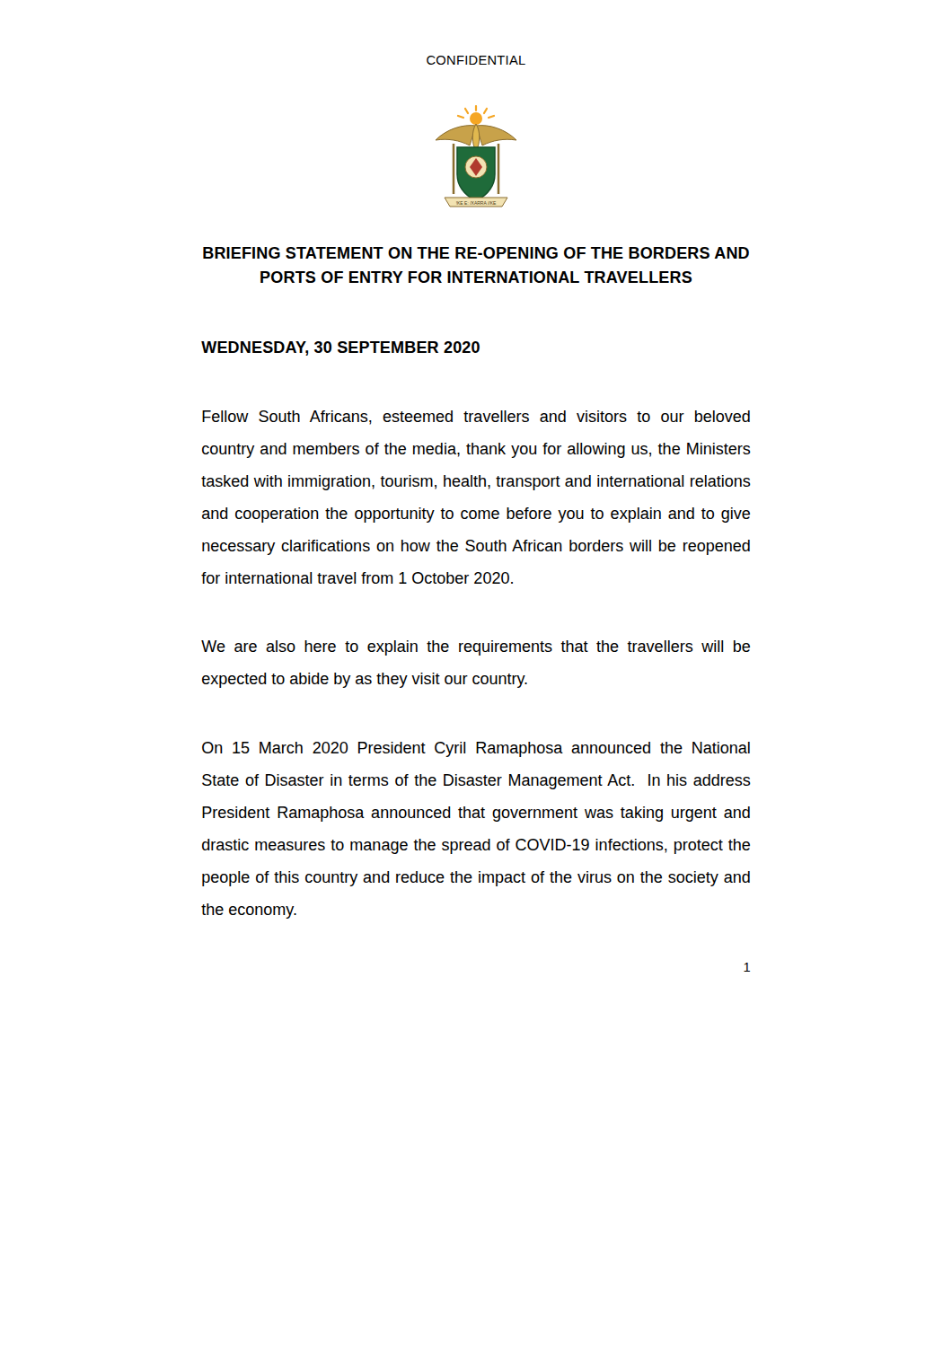CONFIDENTIAL
!KE E: /XARRA //KE
BRIEFING STATEMENT ON THE RE-OPENING OF THE BORDERS AND PORTS OF ENTRY FOR INTERNATIONAL TRAVELLERS
WEDNESDAY, 30 SEPTEMBER 2020
Fellow South Africans, esteemed travellers and visitors to our beloved country and members of the media, thank you for allowing us, the Ministers tasked with immigration, tourism, health, transport and international relations and cooperation the opportunity to come before you to explain and to give necessary clarifications on how the South African borders will be reopened for international travel from 1 October 2020.
We are also here to explain the requirements that the travellers will be expected to abide by as they visit our country.
On 15 March 2020 President Cyril Ramaphosa announced the National State of Disaster in terms of the Disaster Management Act. In his address President Ramaphosa announced that government was taking urgent and drastic measures to manage the spread of COVID-19 infections, protect the people of this country and reduce the impact of the virus on the society and the economy.
1